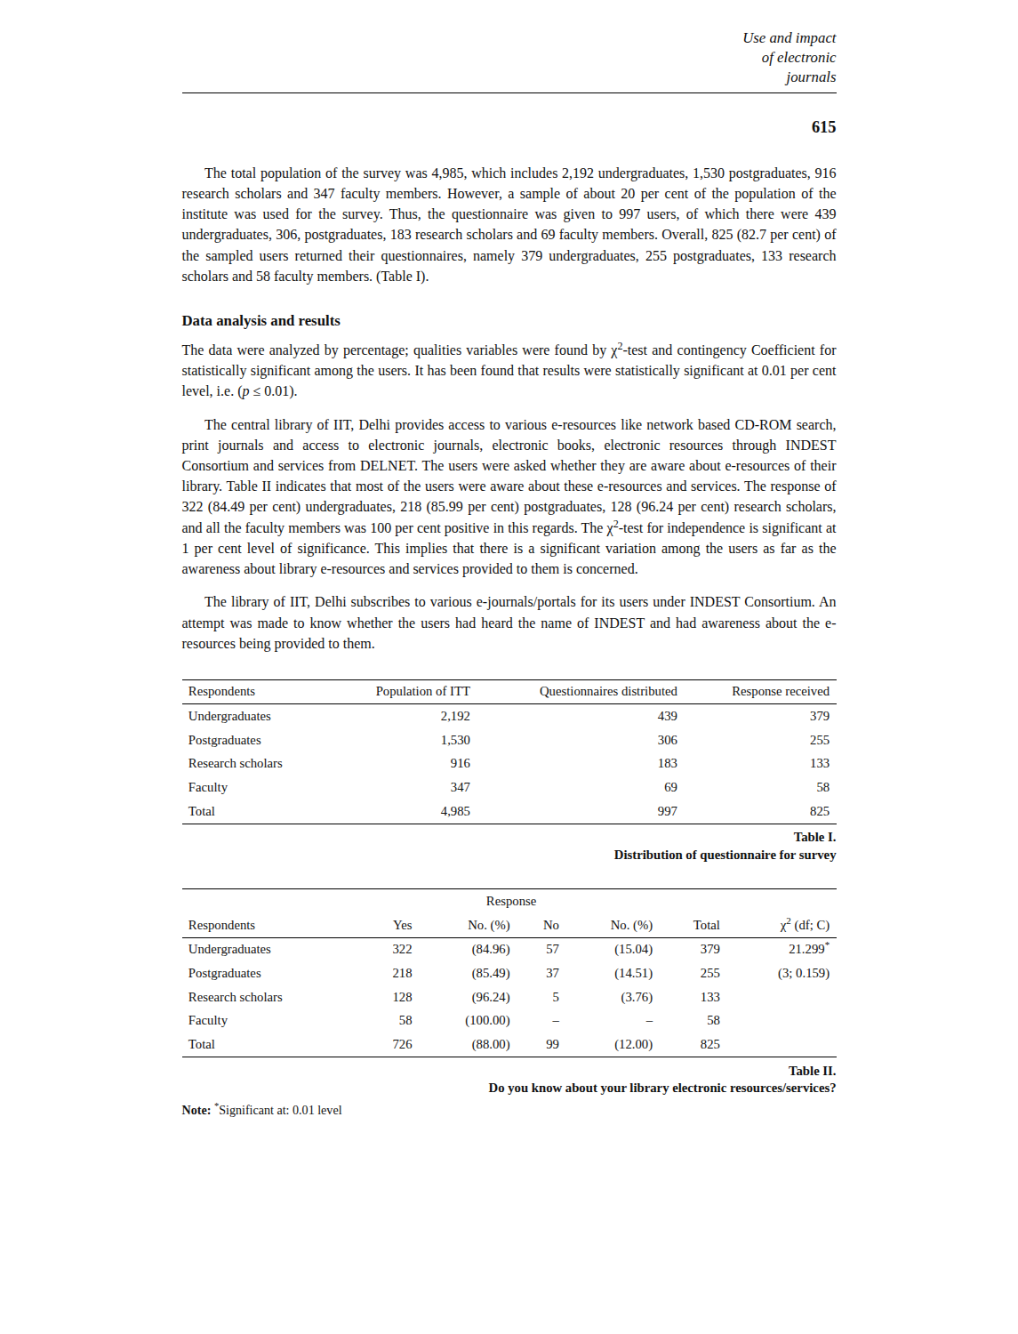Use and impact
of electronic
journals
615
The total population of the survey was 4,985, which includes 2,192 undergraduates, 1,530 postgraduates, 916 research scholars and 347 faculty members. However, a sample of about 20 per cent of the population of the institute was used for the survey. Thus, the questionnaire was given to 997 users, of which there were 439 undergraduates, 306, postgraduates, 183 research scholars and 69 faculty members. Overall, 825 (82.7 per cent) of the sampled users returned their questionnaires, namely 379 undergraduates, 255 postgraduates, 133 research scholars and 58 faculty members. (Table I).
Data analysis and results
The data were analyzed by percentage; qualities variables were found by χ2-test and contingency Coefficient for statistically significant among the users. It has been found that results were statistically significant at 0.01 per cent level, i.e. (p ≤ 0.01).
The central library of IIT, Delhi provides access to various e-resources like network based CD-ROM search, print journals and access to electronic journals, electronic books, electronic resources through INDEST Consortium and services from DELNET. The users were asked whether they are aware about e-resources of their library. Table II indicates that most of the users were aware about these e-resources and services. The response of 322 (84.49 per cent) undergraduates, 218 (85.99 per cent) postgraduates, 128 (96.24 per cent) research scholars, and all the faculty members was 100 per cent positive in this regards. The χ2-test for independence is significant at 1 per cent level of significance. This implies that there is a significant variation among the users as far as the awareness about library e-resources and services provided to them is concerned.
The library of IIT, Delhi subscribes to various e-journals/portals for its users under INDEST Consortium. An attempt was made to know whether the users had heard the name of INDEST and had awareness about the e-resources being provided to them.
Table I. Distribution of questionnaire for survey
| Respondents | Population of ITT | Questionnaires distributed | Response received |
| --- | --- | --- | --- |
| Undergraduates | 2,192 | 439 | 379 |
| Postgraduates | 1,530 | 306 | 255 |
| Research scholars | 916 | 183 | 133 |
| Faculty | 347 | 69 | 58 |
| Total | 4,985 | 997 | 825 |
Table II. Do you know about your library electronic resources/services?
| | Response | | |
| --- | --- | --- | --- |
| Respondents | Yes | No. (%) | No | No. (%) | Total | χ 2 (df; C) |
| Undergraduates | 322 | (84.96) | 57 | (15.04) | 379 | 21.299 * |
| Postgraduates | 218 | (85.49) | 37 | (14.51) | 255 | (3; 0.159) |
| Research scholars | 128 | (96.24) | 5 | (3.76) | 133 | |
| Faculty | 58 | (100.00) | – | – | 58 | |
| Total | 726 | (88.00) | 99 | (12.00) | 825 | |
Note: *Significant at: 0.01 level